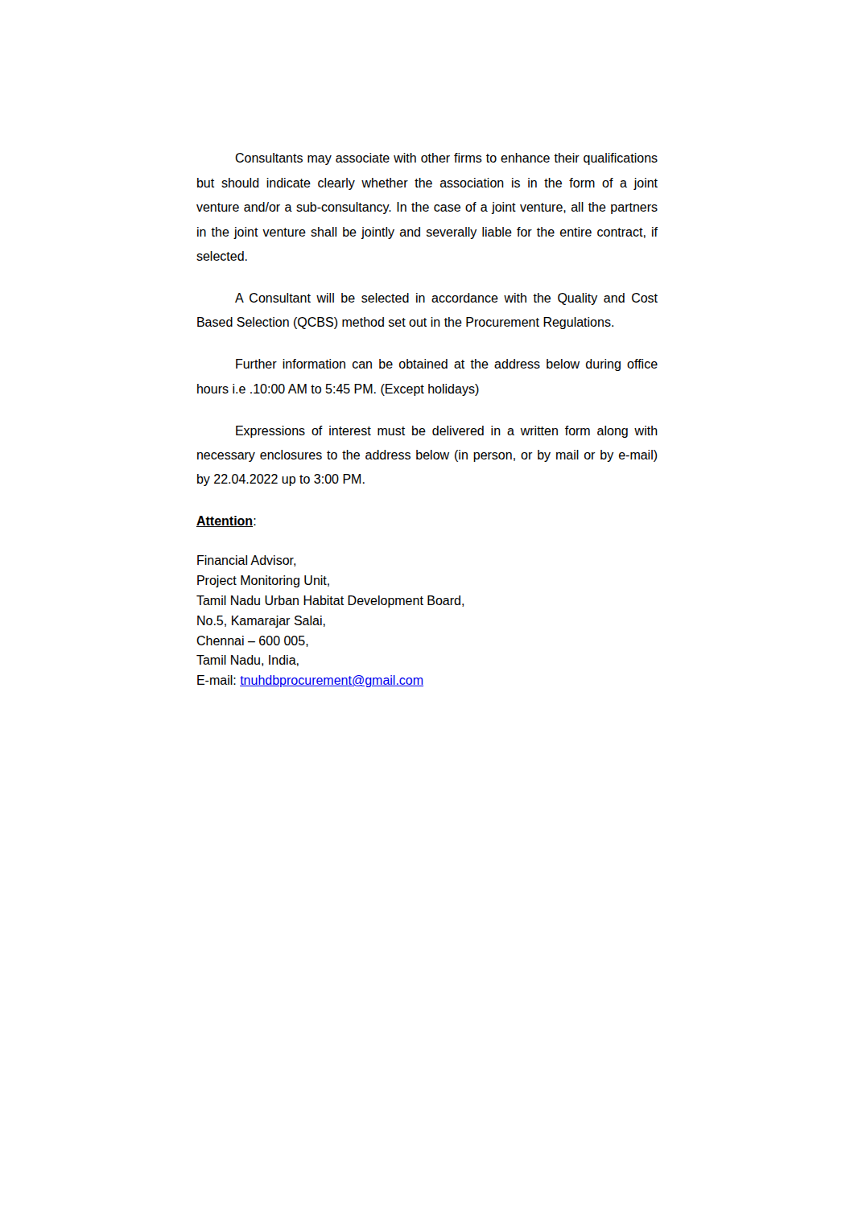Consultants may associate with other firms to enhance their qualifications but should indicate clearly whether the association is in the form of a joint venture and/or a sub-consultancy. In the case of a joint venture, all the partners in the joint venture shall be jointly and severally liable for the entire contract, if selected.
A Consultant will be selected in accordance with the Quality and Cost Based Selection (QCBS) method set out in the Procurement Regulations.
Further information can be obtained at the address below during office hours i.e .10:00 AM to 5:45 PM. (Except holidays)
Expressions of interest must be delivered in a written form along with necessary enclosures to the address below (in person, or by mail or by e-mail) by 22.04.2022 up to 3:00 PM.
Attention:
Financial Advisor,
Project Monitoring Unit,
Tamil Nadu Urban Habitat Development Board,
No.5, Kamarajar Salai,
Chennai – 600 005,
Tamil Nadu, India,
E-mail: tnuhdbprocurement@gmail.com